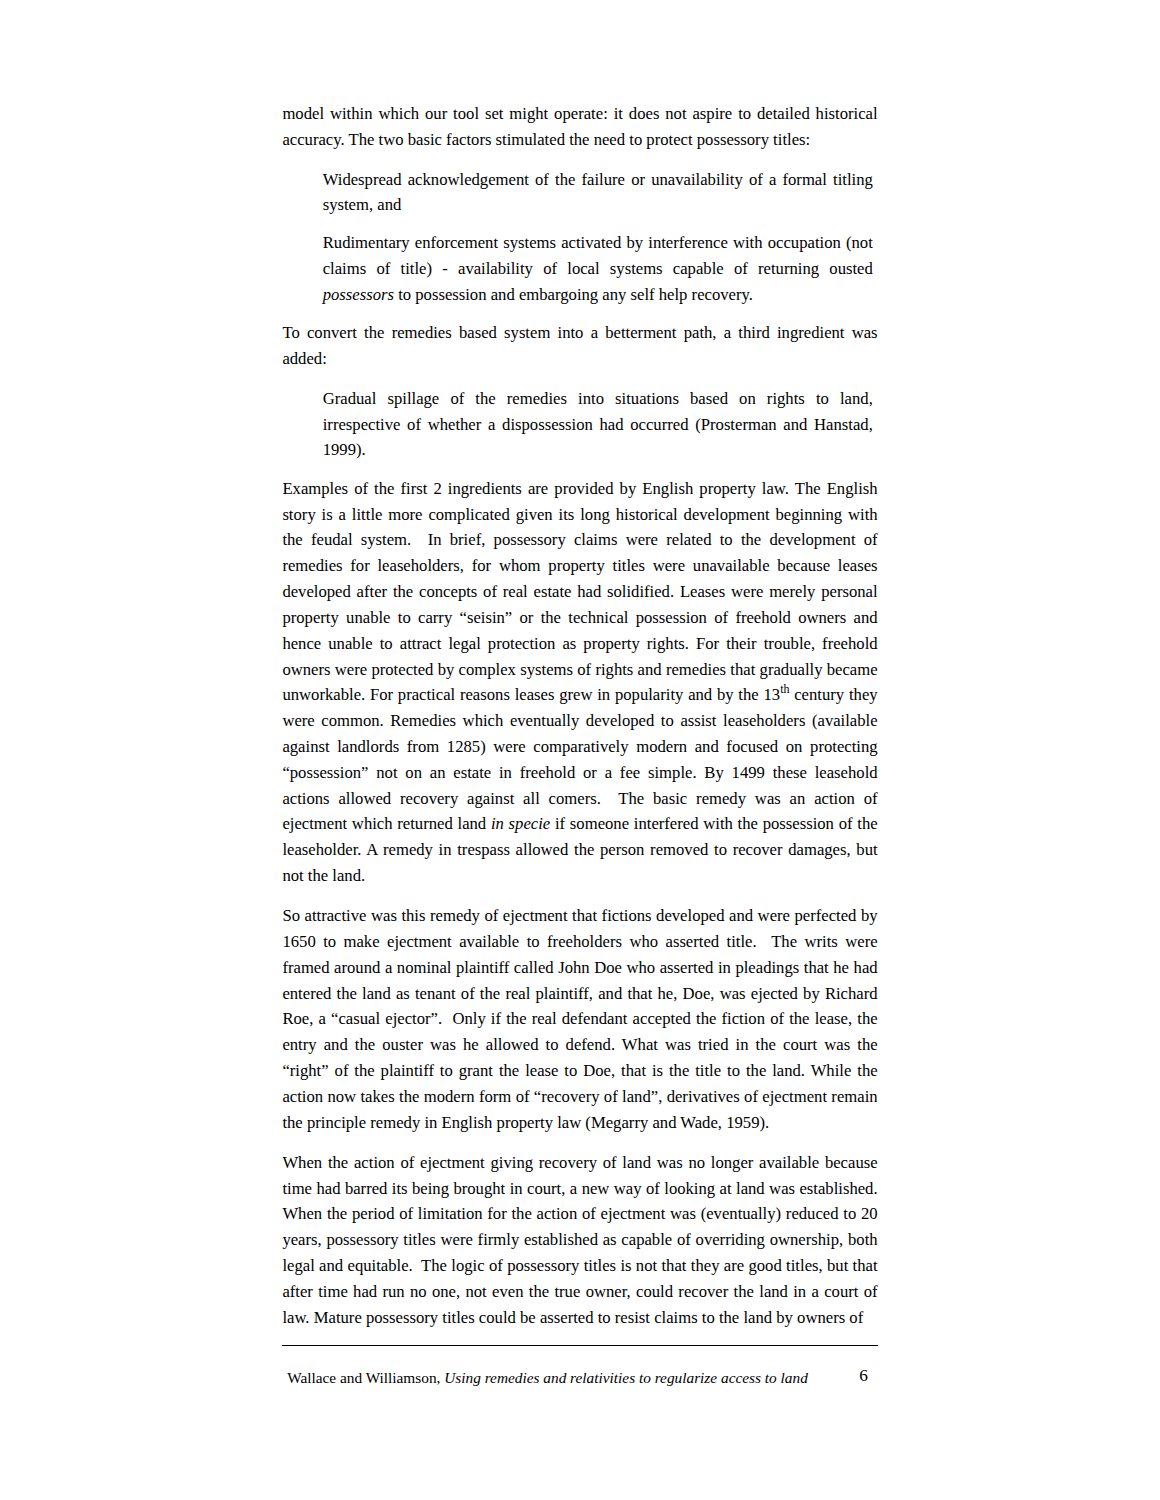model within which our tool set might operate: it does not aspire to detailed historical accuracy. The two basic factors stimulated the need to protect possessory titles:
Widespread acknowledgement of the failure or unavailability of a formal titling system, and
Rudimentary enforcement systems activated by interference with occupation (not claims of title) - availability of local systems capable of returning ousted possessors to possession and embargoing any self help recovery.
To convert the remedies based system into a betterment path, a third ingredient was added:
Gradual spillage of the remedies into situations based on rights to land, irrespective of whether a dispossession had occurred (Prosterman and Hanstad, 1999).
Examples of the first 2 ingredients are provided by English property law. The English story is a little more complicated given its long historical development beginning with the feudal system. In brief, possessory claims were related to the development of remedies for leaseholders, for whom property titles were unavailable because leases developed after the concepts of real estate had solidified. Leases were merely personal property unable to carry “seisin” or the technical possession of freehold owners and hence unable to attract legal protection as property rights. For their trouble, freehold owners were protected by complex systems of rights and remedies that gradually became unworkable. For practical reasons leases grew in popularity and by the 13th century they were common. Remedies which eventually developed to assist leaseholders (available against landlords from 1285) were comparatively modern and focused on protecting “possession” not on an estate in freehold or a fee simple. By 1499 these leasehold actions allowed recovery against all comers. The basic remedy was an action of ejectment which returned land in specie if someone interfered with the possession of the leaseholder. A remedy in trespass allowed the person removed to recover damages, but not the land.
So attractive was this remedy of ejectment that fictions developed and were perfected by 1650 to make ejectment available to freeholders who asserted title. The writs were framed around a nominal plaintiff called John Doe who asserted in pleadings that he had entered the land as tenant of the real plaintiff, and that he, Doe, was ejected by Richard Roe, a “casual ejector”. Only if the real defendant accepted the fiction of the lease, the entry and the ouster was he allowed to defend. What was tried in the court was the “right” of the plaintiff to grant the lease to Doe, that is the title to the land. While the action now takes the modern form of “recovery of land”, derivatives of ejectment remain the principle remedy in English property law (Megarry and Wade, 1959).
When the action of ejectment giving recovery of land was no longer available because time had barred its being brought in court, a new way of looking at land was established. When the period of limitation for the action of ejectment was (eventually) reduced to 20 years, possessory titles were firmly established as capable of overriding ownership, both legal and equitable. The logic of possessory titles is not that they are good titles, but that after time had run no one, not even the true owner, could recover the land in a court of law. Mature possessory titles could be asserted to resist claims to the land by owners of
Wallace and Williamson, Using remedies and relativities to regularize access to land
6